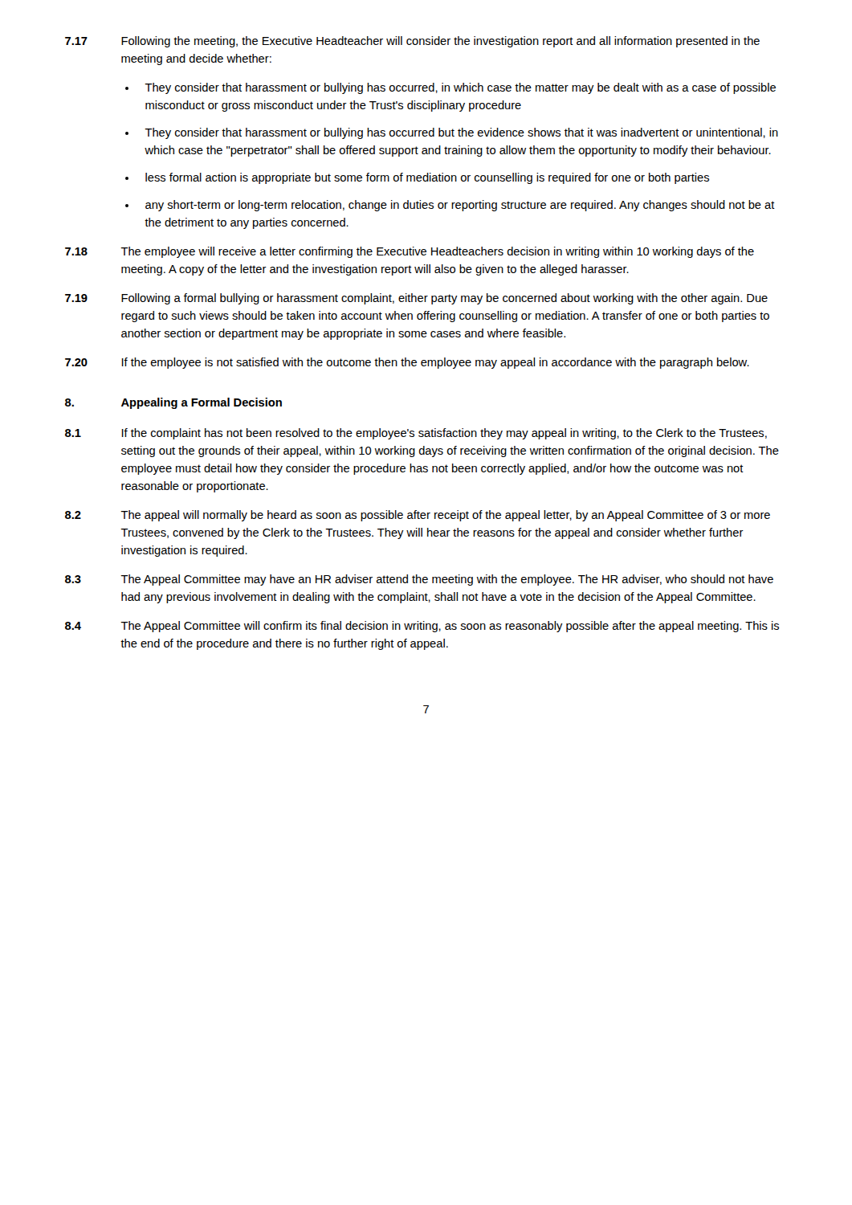7.17
Following the meeting, the Executive Headteacher will consider the investigation report and all information presented in the meeting and decide whether:
They consider that harassment or bullying has occurred, in which case the matter may be dealt with as a case of possible misconduct or gross misconduct under the Trust's disciplinary procedure
They consider that harassment or bullying has occurred but the evidence shows that it was inadvertent or unintentional, in which case the "perpetrator" shall be offered support and training to allow them the opportunity to modify their behaviour.
less formal action is appropriate but some form of mediation or counselling is required for one or both parties
any short-term or long-term relocation, change in duties or reporting structure are required. Any changes should not be at the detriment to any parties concerned.
7.18
The employee will receive a letter confirming the Executive Headteachers decision in writing within 10 working days of the meeting. A copy of the letter and the investigation report will also be given to the alleged harasser.
7.19
Following a formal bullying or harassment complaint, either party may be concerned about working with the other again. Due regard to such views should be taken into account when offering counselling or mediation. A transfer of one or both parties to another section or department may be appropriate in some cases and where feasible.
7.20
If the employee is not satisfied with the outcome then the employee may appeal in accordance with the paragraph below.
8.
Appealing a Formal Decision
8.1
If the complaint has not been resolved to the employee's satisfaction they may appeal in writing, to the Clerk to the Trustees, setting out the grounds of their appeal, within 10 working days of receiving the written confirmation of the original decision. The employee must detail how they consider the procedure has not been correctly applied, and/or how the outcome was not reasonable or proportionate.
8.2
The appeal will normally be heard as soon as possible after receipt of the appeal letter, by an Appeal Committee of 3 or more Trustees, convened by the Clerk to the Trustees. They will hear the reasons for the appeal and consider whether further investigation is required.
8.3
The Appeal Committee may have an HR adviser attend the meeting with the employee. The HR adviser, who should not have had any previous involvement in dealing with the complaint, shall not have a vote in the decision of the Appeal Committee.
8.4
The Appeal Committee will confirm its final decision in writing, as soon as reasonably possible after the appeal meeting. This is the end of the procedure and there is no further right of appeal.
7